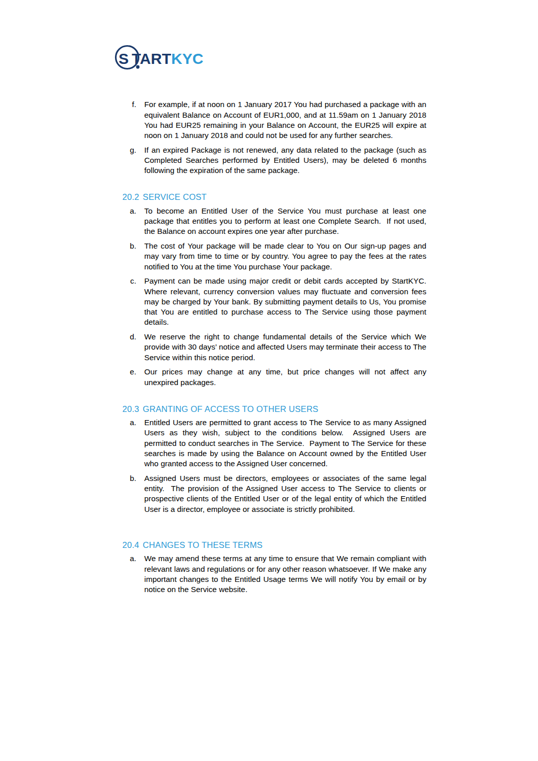S TART KYC
For example, if at noon on 1 January 2017 You had purchased a package with an equivalent Balance on Account of EUR1,000, and at 11.59am on 1 January 2018 You had EUR25 remaining in your Balance on Account, the EUR25 will expire at noon on 1 January 2018 and could not be used for any further searches.
If an expired Package is not renewed, any data related to the package (such as Completed Searches performed by Entitled Users), may be deleted 6 months following the expiration of the same package.
20.2 SERVICE COST
To become an Entitled User of the Service You must purchase at least one package that entitles you to perform at least one Complete Search. If not used, the Balance on account expires one year after purchase.
The cost of Your package will be made clear to You on Our sign-up pages and may vary from time to time or by country. You agree to pay the fees at the rates notified to You at the time You purchase Your package.
Payment can be made using major credit or debit cards accepted by StartKYC. Where relevant, currency conversion values may fluctuate and conversion fees may be charged by Your bank. By submitting payment details to Us, You promise that You are entitled to purchase access to The Service using those payment details.
We reserve the right to change fundamental details of the Service which We provide with 30 days’ notice and affected Users may terminate their access to The Service within this notice period.
Our prices may change at any time, but price changes will not affect any unexpired packages.
20.3 GRANTING OF ACCESS TO OTHER USERS
Entitled Users are permitted to grant access to The Service to as many Assigned Users as they wish, subject to the conditions below. Assigned Users are permitted to conduct searches in The Service. Payment to The Service for these searches is made by using the Balance on Account owned by the Entitled User who granted access to the Assigned User concerned.
Assigned Users must be directors, employees or associates of the same legal entity. The provision of the Assigned User access to The Service to clients or prospective clients of the Entitled User or of the legal entity of which the Entitled User is a director, employee or associate is strictly prohibited.
20.4 CHANGES TO THESE TERMS
We may amend these terms at any time to ensure that We remain compliant with relevant laws and regulations or for any other reason whatsoever. If We make any important changes to the Entitled Usage terms We will notify You by email or by notice on the Service website.